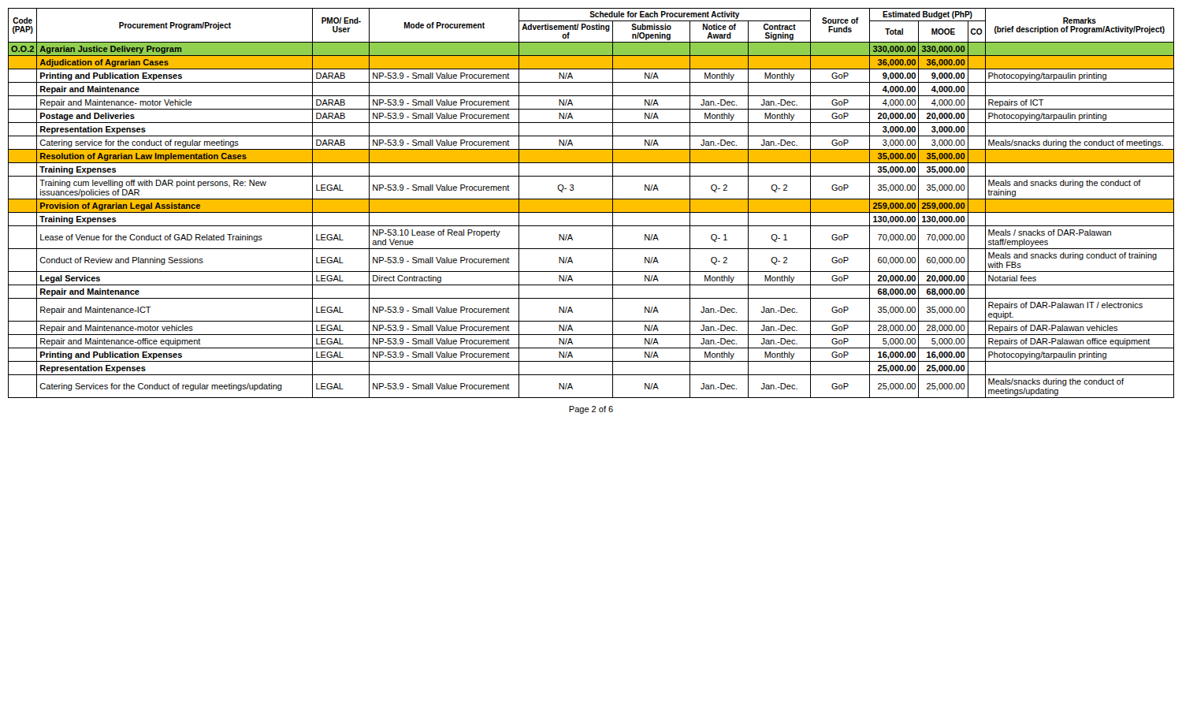| Code (PAP) | Procurement Program/Project | PMO/ End-User | Mode of Procurement | Schedule for Each Procurement Activity | Source of Funds | Estimated Budget (PhP) | Remarks (brief description of Program/Activity/Project) |
| --- | --- | --- | --- | --- | --- | --- | --- |
| Advertisement/ Posting of | Submissio n/Opening | Notice of Award | Contract Signing | Total | MOOE | CO |
| O.O.2 | Agrarian Justice Delivery Program | | | | | | | | 330,000.00 | 330,000.00 | | |
| | Adjudication of Agrarian Cases | | | | | | | | 36,000.00 | 36,000.00 | | |
| | Printing and Publication Expenses | DARAB | NP-53.9 - Small Value Procurement | N/A | N/A | Monthly | Monthly | GoP | 9,000.00 | 9,000.00 | | Photocopying/tarpaulin printing |
| | Repair and Maintenance | | | | | | | | 4,000.00 | 4,000.00 | | |
| | Repair and Maintenance- motor Vehicle | DARAB | NP-53.9 - Small Value Procurement | N/A | N/A | Jan.-Dec. | Jan.-Dec. | GoP | 4,000.00 | 4,000.00 | | Repairs of ICT |
| | Postage and Deliveries | DARAB | NP-53.9 - Small Value Procurement | N/A | N/A | Monthly | Monthly | GoP | 20,000.00 | 20,000.00 | | Photocopying/tarpaulin printing |
| | Representation Expenses | | | | | | | | 3,000.00 | 3,000.00 | | |
| | Catering service for the conduct of regular meetings | DARAB | NP-53.9 - Small Value Procurement | N/A | N/A | Jan.-Dec. | Jan.-Dec. | GoP | 3,000.00 | 3,000.00 | | Meals/snacks during the conduct of meetings. |
| | Resolution of Agrarian Law Implementation Cases | | | | | | | | 35,000.00 | 35,000.00 | | |
| | Training Expenses | | | | | | | | 35,000.00 | 35,000.00 | | |
| | Training cum levelling off with DAR point persons, Re: New issuances/policies of DAR | LEGAL | NP-53.9 - Small Value Procurement | Q- 3 | N/A | Q- 2 | Q- 2 | GoP | 35,000.00 | 35,000.00 | | Meals and snacks during the conduct of training |
| | Provision of Agrarian Legal Assistance | | | | | | | | 259,000.00 | 259,000.00 | | |
| | Training Expenses | | | | | | | | 130,000.00 | 130,000.00 | | |
| | Lease of Venue for the Conduct of GAD Related Trainings | LEGAL | NP-53.10 Lease of Real Property and Venue | N/A | N/A | Q- 1 | Q- 1 | GoP | 70,000.00 | 70,000.00 | | Meals / snacks of DAR-Palawan staff/employees |
| | Conduct of Review and Planning Sessions | LEGAL | NP-53.9 - Small Value Procurement | N/A | N/A | Q- 2 | Q- 2 | GoP | 60,000.00 | 60,000.00 | | Meals and snacks during conduct of training with FBs |
| | Legal Services | LEGAL | Direct Contracting | N/A | N/A | Monthly | Monthly | GoP | 20,000.00 | 20,000.00 | | Notarial fees |
| | Repair and Maintenance | | | | | | | | 68,000.00 | 68,000.00 | | |
| | Repair and Maintenance-ICT | LEGAL | NP-53.9 - Small Value Procurement | N/A | N/A | Jan.-Dec. | Jan.-Dec. | GoP | 35,000.00 | 35,000.00 | | Repairs of DAR-Palawan IT / electronics equipt. |
| | Repair and Maintenance-motor vehicles | LEGAL | NP-53.9 - Small Value Procurement | N/A | N/A | Jan.-Dec. | Jan.-Dec. | GoP | 28,000.00 | 28,000.00 | | Repairs of DAR-Palawan vehicles |
| | Repair and Maintenance-office equipment | LEGAL | NP-53.9 - Small Value Procurement | N/A | N/A | Jan.-Dec. | Jan.-Dec. | GoP | 5,000.00 | 5,000.00 | | Repairs of DAR-Palawan office equipment |
| | Printing and Publication Expenses | LEGAL | NP-53.9 - Small Value Procurement | N/A | N/A | Monthly | Monthly | GoP | 16,000.00 | 16,000.00 | | Photocopying/tarpaulin printing |
| | Representation Expenses | | | | | | | | 25,000.00 | 25,000.00 | | |
| | Catering Services for the Conduct of regular meetings/updating | LEGAL | NP-53.9 - Small Value Procurement | N/A | N/A | Jan.-Dec. | Jan.-Dec. | GoP | 25,000.00 | 25,000.00 | | Meals/snacks during the conduct of meetings/updating |
Page 2 of 6